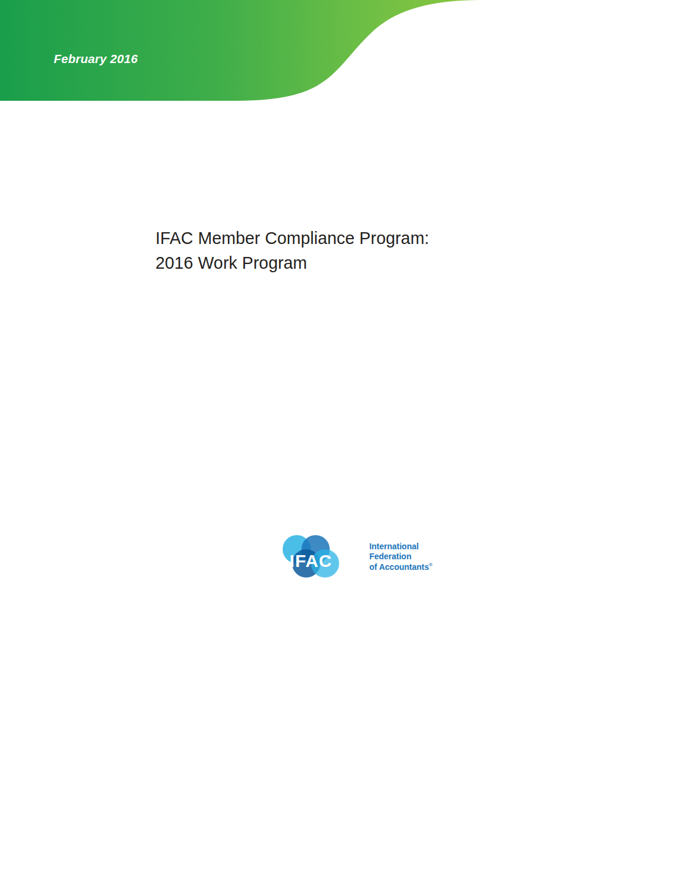February 2016
IFAC Member Compliance Program: 2016 Work Program
IFAC
International
Federation
of Accountants®